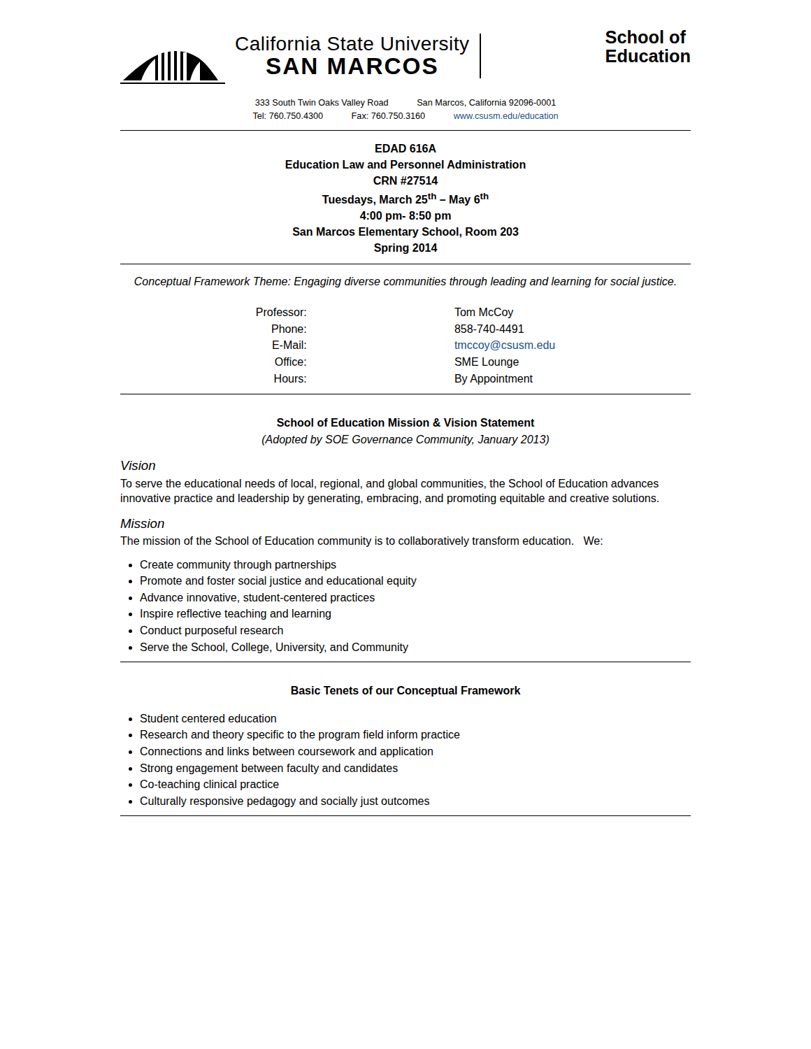California State University
SAN MARCOS
School of
Education
333 South Twin Oaks Valley Road San Marcos, California 92096-0001
Tel: 760.750.4300 Fax: 760.750.3160 www.csusm.edu/education
EDAD 616A
Education Law and Personnel Administration
CRN #27514
Tuesdays, March 25th – May 6th
4:00 pm- 8:50 pm
San Marcos Elementary School, Room 203
Spring 2014
Conceptual Framework Theme: Engaging diverse communities through leading and learning for social justice.
| Professor: | Tom McCoy |
| Phone: | 858-740-4491 |
| E-Mail: | tmccoy@csusm.edu |
| Office: | SME Lounge |
| Hours: | By Appointment |
School of Education Mission & Vision Statement
(Adopted by SOE Governance Community, January 2013)
Vision
To serve the educational needs of local, regional, and global communities, the School of Education advances innovative practice and leadership by generating, embracing, and promoting equitable and creative solutions.
Mission
The mission of the School of Education community is to collaboratively transform education. We:
Create community through partnerships
Promote and foster social justice and educational equity
Advance innovative, student-centered practices
Inspire reflective teaching and learning
Conduct purposeful research
Serve the School, College, University, and Community
Basic Tenets of our Conceptual Framework
Student centered education
Research and theory specific to the program field inform practice
Connections and links between coursework and application
Strong engagement between faculty and candidates
Co-teaching clinical practice
Culturally responsive pedagogy and socially just outcomes